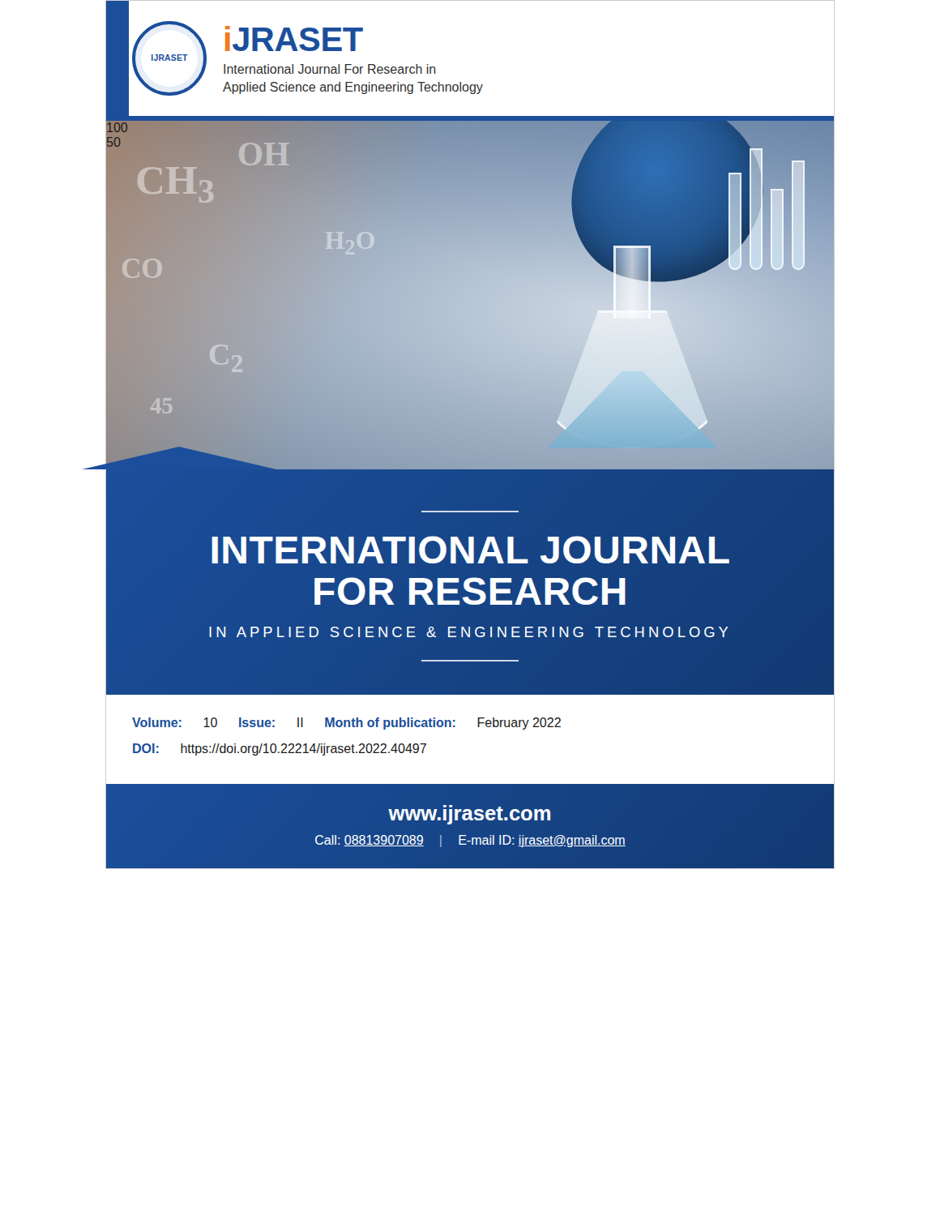IJRASET
iJRASET
International Journal For Research in
Applied Science and Engineering Technology
CH3 OH CO C2 H2O 45
100
50
INTERNATIONAL JOURNAL
FOR RESEARCH
in Applied Science & Engineering Technology
Volume: 10 Issue: II Month of publication: February 2022
DOI: https://doi.org/10.22214/ijraset.2022.40497
www.ijraset.com
Call: 08813907089 | E-mail ID: ijraset@gmail.com